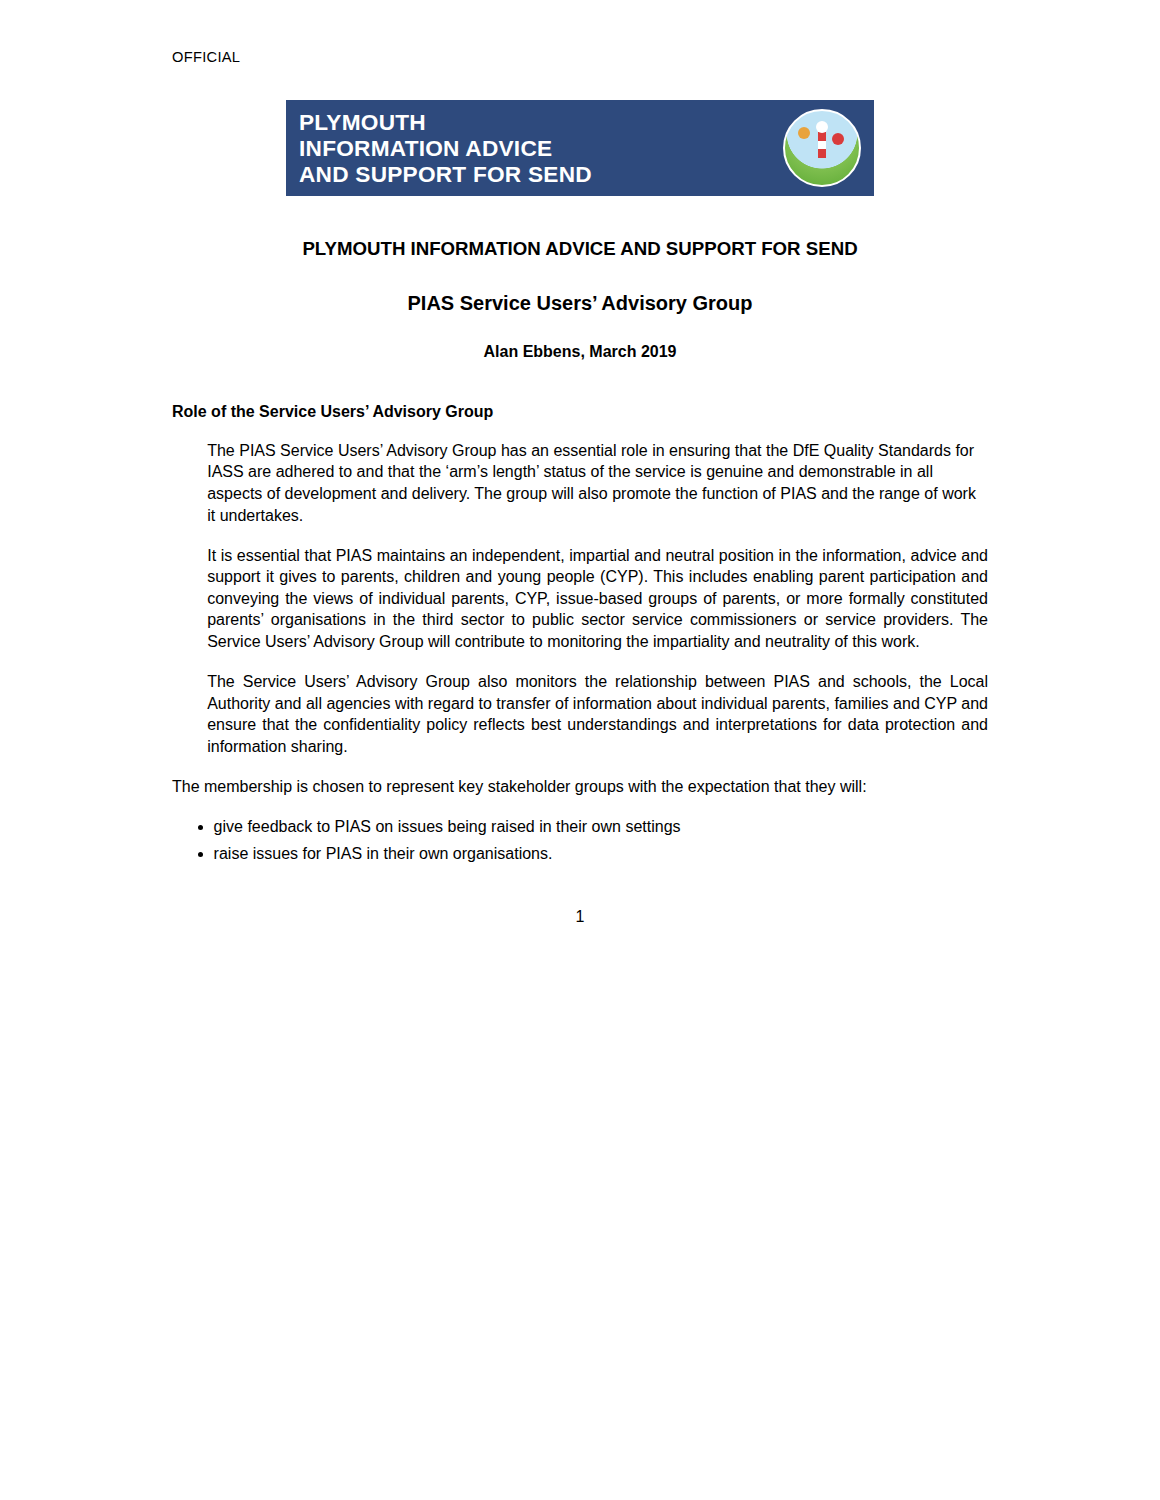OFFICIAL
PLYMOUTH
INFORMATION ADVICE
AND SUPPORT FOR SEND
PLYMOUTH INFORMATION ADVICE AND SUPPORT FOR SEND
PIAS Service Users’ Advisory Group
Alan Ebbens, March 2019
Role of the Service Users’ Advisory Group
The PIAS Service Users’ Advisory Group has an essential role in ensuring that the DfE Quality Standards for IASS are adhered to and that the ‘arm’s length’ status of the service is genuine and demonstrable in all aspects of development and delivery. The group will also promote the function of PIAS and the range of work it undertakes.
It is essential that PIAS maintains an independent, impartial and neutral position in the information, advice and support it gives to parents, children and young people (CYP). This includes enabling parent participation and conveying the views of individual parents, CYP, issue-based groups of parents, or more formally constituted parents’ organisations in the third sector to public sector service commissioners or service providers. The Service Users’ Advisory Group will contribute to monitoring the impartiality and neutrality of this work.
The Service Users’ Advisory Group also monitors the relationship between PIAS and schools, the Local Authority and all agencies with regard to transfer of information about individual parents, families and CYP and ensure that the confidentiality policy reflects best understandings and interpretations for data protection and information sharing.
The membership is chosen to represent key stakeholder groups with the expectation that they will:
give feedback to PIAS on issues being raised in their own settings
raise issues for PIAS in their own organisations.
1